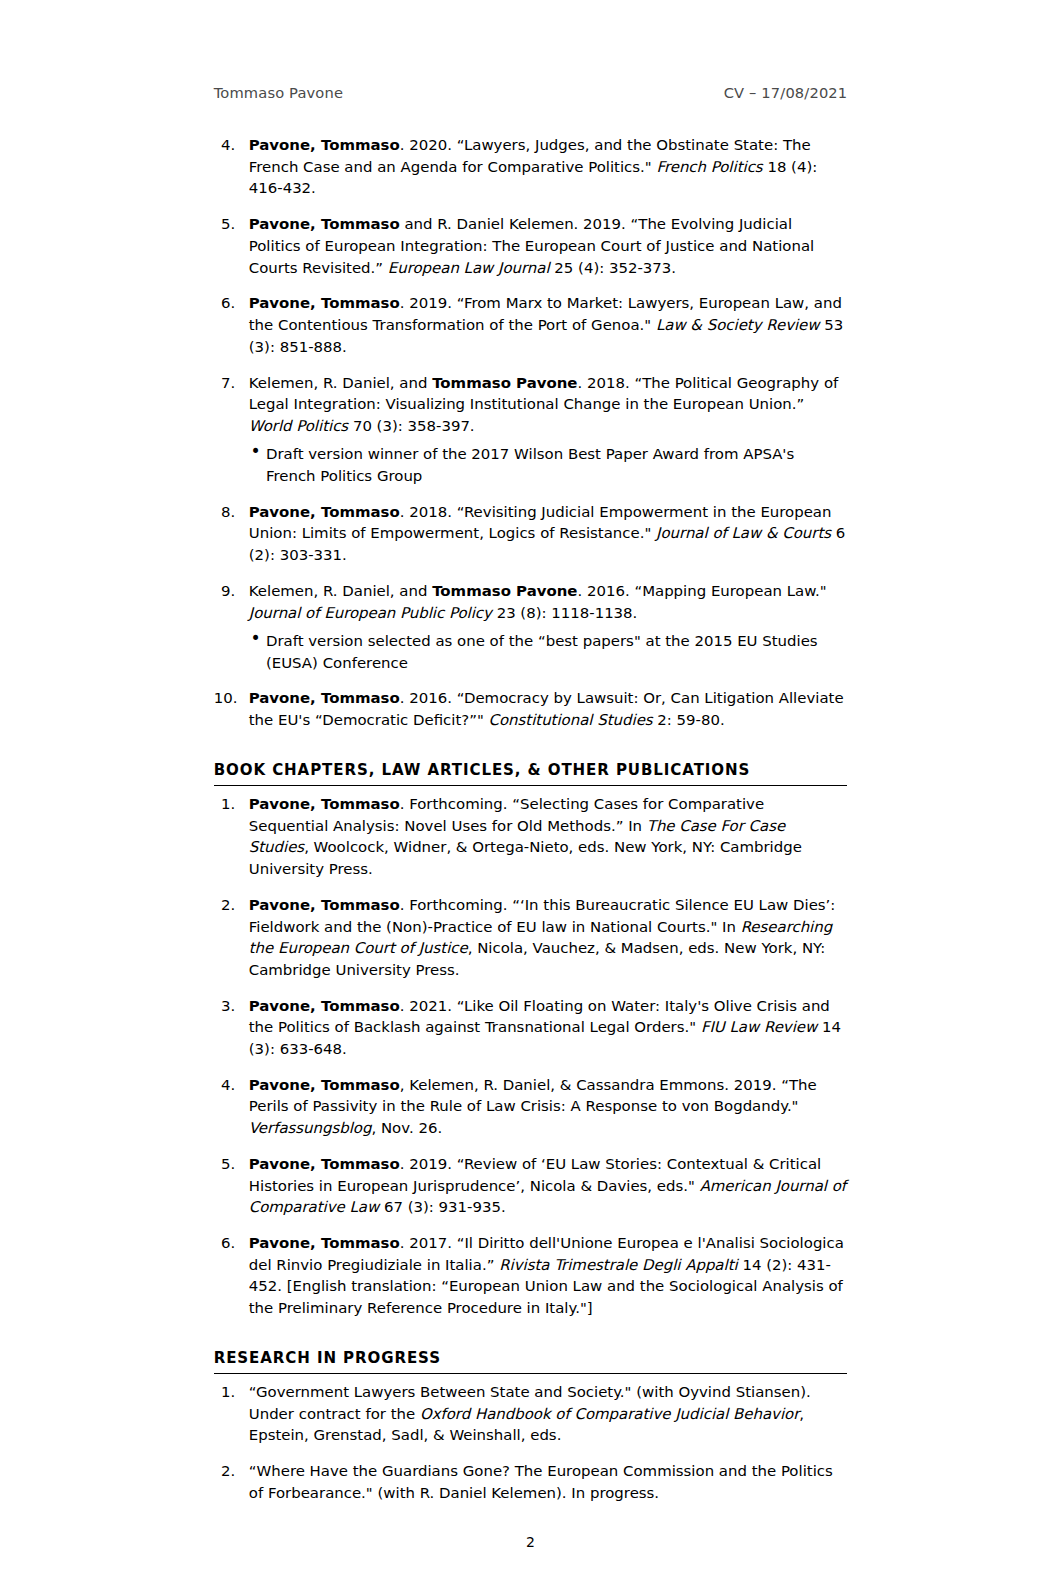Tommaso Pavone CV – 17/08/2021
4. Pavone, Tommaso. 2020. “Lawyers, Judges, and the Obstinate State: The French Case and an Agenda for Comparative Politics." French Politics 18 (4): 416-432.
5. Pavone, Tommaso and R. Daniel Kelemen. 2019. “The Evolving Judicial Politics of European Integration: The European Court of Justice and National Courts Revisited.” European Law Journal 25 (4): 352-373.
6. Pavone, Tommaso. 2019. “From Marx to Market: Lawyers, European Law, and the Contentious Transformation of the Port of Genoa." Law & Society Review 53 (3): 851-888.
7. Kelemen, R. Daniel, and Tommaso Pavone. 2018. “The Political Geography of Legal Integration: Visualizing Institutional Change in the European Union.” World Politics 70 (3): 358-397.
Draft version winner of the 2017 Wilson Best Paper Award from APSA's French Politics Group
8. Pavone, Tommaso. 2018. “Revisiting Judicial Empowerment in the European Union: Limits of Empowerment, Logics of Resistance." Journal of Law & Courts 6 (2): 303-331.
9. Kelemen, R. Daniel, and Tommaso Pavone. 2016. “Mapping European Law." Journal of European Public Policy 23 (8): 1118-1138.
Draft version selected as one of the “best papers" at the 2015 EU Studies (EUSA) Conference
10. Pavone, Tommaso. 2016. “Democracy by Lawsuit: Or, Can Litigation Alleviate the EU's “Democratic Deficit?”" Constitutional Studies 2: 59-80.
Book Chapters, Law Articles, & Other Publications
1. Pavone, Tommaso. Forthcoming. “Selecting Cases for Comparative Sequential Analysis: Novel Uses for Old Methods.” In The Case For Case Studies, Woolcock, Widner, & Ortega-Nieto, eds. New York, NY: Cambridge University Press.
2. Pavone, Tommaso. Forthcoming. “‘In this Bureaucratic Silence EU Law Dies’: Fieldwork and the (Non)-Practice of EU law in National Courts." In Researching the European Court of Justice, Nicola, Vauchez, & Madsen, eds. New York, NY: Cambridge University Press.
3. Pavone, Tommaso. 2021. “Like Oil Floating on Water: Italy's Olive Crisis and the Politics of Backlash against Transnational Legal Orders." FIU Law Review 14 (3): 633-648.
4. Pavone, Tommaso, Kelemen, R. Daniel, & Cassandra Emmons. 2019. “The Perils of Passivity in the Rule of Law Crisis: A Response to von Bogdandy." Verfassungsblog, Nov. 26.
5. Pavone, Tommaso. 2019. “Review of ‘EU Law Stories: Contextual & Critical Histories in European Jurisprudence’, Nicola & Davies, eds." American Journal of Comparative Law 67 (3): 931-935.
6. Pavone, Tommaso. 2017. “Il Diritto dell'Unione Europea e l'Analisi Sociologica del Rinvio Pregiudiziale in Italia.” Rivista Trimestrale Degli Appalti 14 (2): 431-452. [English translation: “European Union Law and the Sociological Analysis of the Preliminary Reference Procedure in Italy."]
Research in Progress
1.“Government Lawyers Between State and Society." (with Oyvind Stiansen). Under contract for the Oxford Handbook of Comparative Judicial Behavior, Epstein, Grenstad, Sadl, & Weinshall, eds.
2.“Where Have the Guardians Gone? The European Commission and the Politics of Forbearance." (with R. Daniel Kelemen). In progress.
2